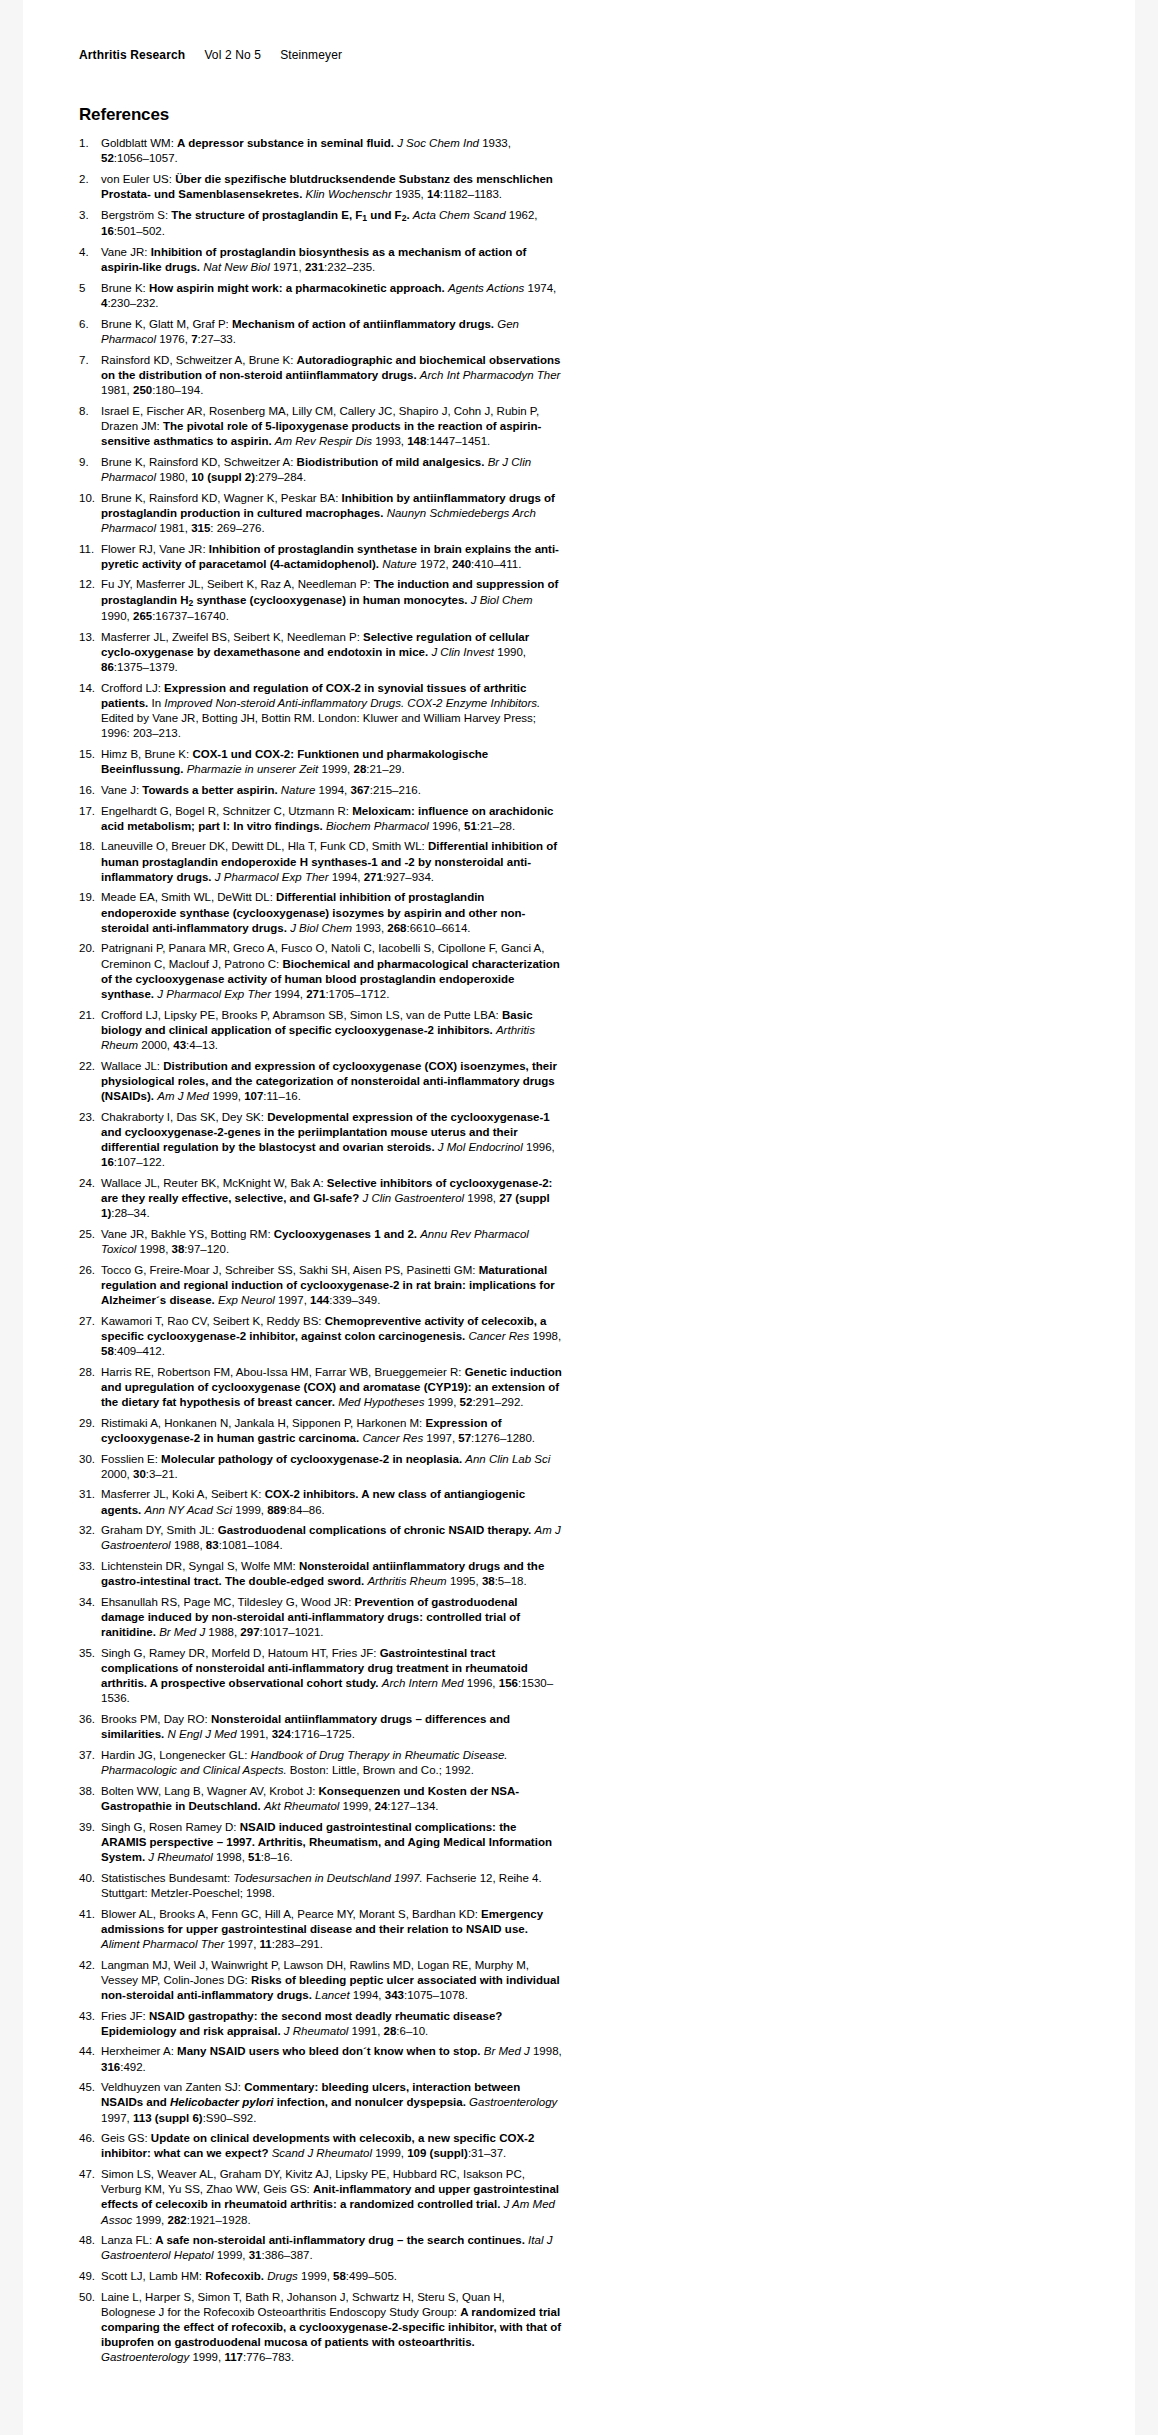Arthritis Research Vol 2 No 5 Steinmeyer
References
1. Goldblatt WM: A depressor substance in seminal fluid. J Soc Chem Ind 1933, 52:1056–1057.
2. von Euler US: Über die spezifische blutdrucksendende Substanz des menschlichen Prostata- und Samenblasensekretes. Klin Wochenschr 1935, 14:1182–1183.
3. Bergström S: The structure of prostaglandin E, F1 und F2. Acta Chem Scand 1962, 16:501–502.
4. Vane JR: Inhibition of prostaglandin biosynthesis as a mechanism of action of aspirin-like drugs. Nat New Biol 1971, 231:232–235.
5 Brune K: How aspirin might work: a pharmacokinetic approach. Agents Actions 1974, 4:230–232.
6. Brune K, Glatt M, Graf P: Mechanism of action of antiinflammatory drugs. Gen Pharmacol 1976, 7:27–33.
7. Rainsford KD, Schweitzer A, Brune K: Autoradiographic and biochemical observations on the distribution of non-steroid antiinflammatory drugs. Arch Int Pharmacodyn Ther 1981, 250:180–194.
8. Israel E, Fischer AR, Rosenberg MA, Lilly CM, Callery JC, Shapiro J, Cohn J, Rubin P, Drazen JM: The pivotal role of 5-lipoxygenase products in the reaction of aspirin-sensitive asthmatics to aspirin. Am Rev Respir Dis 1993, 148:1447–1451.
9. Brune K, Rainsford KD, Schweitzer A: Biodistribution of mild analgesics. Br J Clin Pharmacol 1980, 10 (suppl 2):279–284.
10. Brune K, Rainsford KD, Wagner K, Peskar BA: Inhibition by antiinflammatory drugs of prostaglandin production in cultured macrophages. Naunyn Schmiedebergs Arch Pharmacol 1981, 315: 269–276.
11. Flower RJ, Vane JR: Inhibition of prostaglandin synthetase in brain explains the anti-pyretic activity of paracetamol (4-actamidophenol). Nature 1972, 240:410–411.
12. Fu JY, Masferrer JL, Seibert K, Raz A, Needleman P: The induction and suppression of prostaglandin H2 synthase (cyclooxygenase) in human monocytes. J Biol Chem 1990, 265:16737–16740.
13. Masferrer JL, Zweifel BS, Seibert K, Needleman P: Selective regulation of cellular cyclo-oxygenase by dexamethasone and endotoxin in mice. J Clin Invest 1990, 86:1375–1379.
14. Crofford LJ: Expression and regulation of COX-2 in synovial tissues of arthritic patients. In Improved Non-steroid Anti-inflammatory Drugs. COX-2 Enzyme Inhibitors. Edited by Vane JR, Botting JH, Bottin RM. London: Kluwer and William Harvey Press; 1996: 203–213.
15. Himz B, Brune K: COX-1 und COX-2: Funktionen und pharmakologische Beeinflussung. Pharmazie in unserer Zeit 1999, 28:21–29.
16. Vane J: Towards a better aspirin. Nature 1994, 367:215–216.
17. Engelhardt G, Bogel R, Schnitzer C, Utzmann R: Meloxicam: influence on arachidonic acid metabolism; part I: In vitro findings. Biochem Pharmacol 1996, 51:21–28.
18. Laneuville O, Breuer DK, Dewitt DL, Hla T, Funk CD, Smith WL: Differential inhibition of human prostaglandin endoperoxide H synthases-1 and -2 by nonsteroidal anti-inflammatory drugs. J Pharmacol Exp Ther 1994, 271:927–934.
19. Meade EA, Smith WL, DeWitt DL: Differential inhibition of prostaglandin endoperoxide synthase (cyclooxygenase) isozymes by aspirin and other non-steroidal anti-inflammatory drugs. J Biol Chem 1993, 268:6610–6614.
20. Patrignani P, Panara MR, Greco A, Fusco O, Natoli C, Iacobelli S, Cipollone F, Ganci A, Creminon C, Maclouf J, Patrono C: Biochemical and pharmacological characterization of the cyclooxygenase activity of human blood prostaglandin endoperoxide synthase. J Pharmacol Exp Ther 1994, 271:1705–1712.
21. Crofford LJ, Lipsky PE, Brooks P, Abramson SB, Simon LS, van de Putte LBA: Basic biology and clinical application of specific cyclooxygenase-2 inhibitors. Arthritis Rheum 2000, 43:4–13.
22. Wallace JL: Distribution and expression of cyclooxygenase (COX) isoenzymes, their physiological roles, and the categorization of nonsteroidal anti-inflammatory drugs (NSAIDs). Am J Med 1999, 107:11–16.
23. Chakraborty I, Das SK, Dey SK: Developmental expression of the cyclooxygenase-1 and cyclooxygenase-2-genes in the periimplantation mouse uterus and their differential regulation by the blastocyst and ovarian steroids. J Mol Endocrinol 1996, 16:107–122.
24. Wallace JL, Reuter BK, McKnight W, Bak A: Selective inhibitors of cyclooxygenase-2: are they really effective, selective, and GI-safe? J Clin Gastroenterol 1998, 27 (suppl 1):28–34.
25. Vane JR, Bakhle YS, Botting RM: Cyclooxygenases 1 and 2. Annu Rev Pharmacol Toxicol 1998, 38:97–120.
26. Tocco G, Freire-Moar J, Schreiber SS, Sakhi SH, Aisen PS, Pasinetti GM: Maturational regulation and regional induction of cyclooxygenase-2 in rat brain: implications for Alzheimer´s disease. Exp Neurol 1997, 144:339–349.
27. Kawamori T, Rao CV, Seibert K, Reddy BS: Chemopreventive activity of celecoxib, a specific cyclooxygenase-2 inhibitor, against colon carcinogenesis. Cancer Res 1998, 58:409–412.
28. Harris RE, Robertson FM, Abou-Issa HM, Farrar WB, Brueggemeier R: Genetic induction and upregulation of cyclooxygenase (COX) and aromatase (CYP19): an extension of the dietary fat hypothesis of breast cancer. Med Hypotheses 1999, 52:291–292.
29. Ristimaki A, Honkanen N, Jankala H, Sipponen P, Harkonen M: Expression of cyclooxygenase-2 in human gastric carcinoma. Cancer Res 1997, 57:1276–1280.
30. Fosslien E: Molecular pathology of cyclooxygenase-2 in neoplasia. Ann Clin Lab Sci 2000, 30:3–21.
31. Masferrer JL, Koki A, Seibert K: COX-2 inhibitors. A new class of antiangiogenic agents. Ann NY Acad Sci 1999, 889:84–86.
32. Graham DY, Smith JL: Gastroduodenal complications of chronic NSAID therapy. Am J Gastroenterol 1988, 83:1081–1084.
33. Lichtenstein DR, Syngal S, Wolfe MM: Nonsteroidal antiinflammatory drugs and the gastro-intestinal tract. The double-edged sword. Arthritis Rheum 1995, 38:5–18.
34. Ehsanullah RS, Page MC, Tildesley G, Wood JR: Prevention of gastroduodenal damage induced by non-steroidal anti-inflammatory drugs: controlled trial of ranitidine. Br Med J 1988, 297:1017–1021.
35. Singh G, Ramey DR, Morfeld D, Hatoum HT, Fries JF: Gastrointestinal tract complications of nonsteroidal anti-inflammatory drug treatment in rheumatoid arthritis. A prospective observational cohort study. Arch Intern Med 1996, 156:1530–1536.
36. Brooks PM, Day RO: Nonsteroidal antiinflammatory drugs – differences and similarities. N Engl J Med 1991, 324:1716–1725.
37. Hardin JG, Longenecker GL: Handbook of Drug Therapy in Rheumatic Disease. Pharmacologic and Clinical Aspects. Boston: Little, Brown and Co.; 1992.
38. Bolten WW, Lang B, Wagner AV, Krobot J: Konsequenzen und Kosten der NSA-Gastropathie in Deutschland. Akt Rheumatol 1999, 24:127–134.
39. Singh G, Rosen Ramey D: NSAID induced gastrointestinal complications: the ARAMIS perspective – 1997. Arthritis, Rheumatism, and Aging Medical Information System. J Rheumatol 1998, 51:8–16.
40. Statistisches Bundesamt: Todesursachen in Deutschland 1997. Fachserie 12, Reihe 4. Stuttgart: Metzler-Poeschel; 1998.
41. Blower AL, Brooks A, Fenn GC, Hill A, Pearce MY, Morant S, Bardhan KD: Emergency admissions for upper gastrointestinal disease and their relation to NSAID use. Aliment Pharmacol Ther 1997, 11:283–291.
42. Langman MJ, Weil J, Wainwright P, Lawson DH, Rawlins MD, Logan RE, Murphy M, Vessey MP, Colin-Jones DG: Risks of bleeding peptic ulcer associated with individual non-steroidal anti-inflammatory drugs. Lancet 1994, 343:1075–1078.
43. Fries JF: NSAID gastropathy: the second most deadly rheumatic disease? Epidemiology and risk appraisal. J Rheumatol 1991, 28:6–10.
44. Herxheimer A: Many NSAID users who bleed don´t know when to stop. Br Med J 1998, 316:492.
45. Veldhuyzen van Zanten SJ: Commentary: bleeding ulcers, interaction between NSAIDs and Helicobacter pylori infection, and nonulcer dyspepsia. Gastroenterology 1997, 113 (suppl 6):S90–S92.
46. Geis GS: Update on clinical developments with celecoxib, a new specific COX-2 inhibitor: what can we expect? Scand J Rheumatol 1999, 109 (suppl):31–37.
47. Simon LS, Weaver AL, Graham DY, Kivitz AJ, Lipsky PE, Hubbard RC, Isakson PC, Verburg KM, Yu SS, Zhao WW, Geis GS: Anit-inflammatory and upper gastrointestinal effects of celecoxib in rheumatoid arthritis: a randomized controlled trial. J Am Med Assoc 1999, 282:1921–1928.
48. Lanza FL: A safe non-steroidal anti-inflammatory drug – the search continues. Ital J Gastroenterol Hepatol 1999, 31:386–387.
49. Scott LJ, Lamb HM: Rofecoxib. Drugs 1999, 58:499–505.
50. Laine L, Harper S, Simon T, Bath R, Johanson J, Schwartz H, Steru S, Quan H, Bolognese J for the Rofecoxib Osteoarthritis Endoscopy Study Group: A randomized trial comparing the effect of rofecoxib, a cyclooxygenase-2-specific inhibitor, with that of ibuprofen on gastroduodenal mucosa of patients with osteoarthritis. Gastroenterology 1999, 117:776–783.